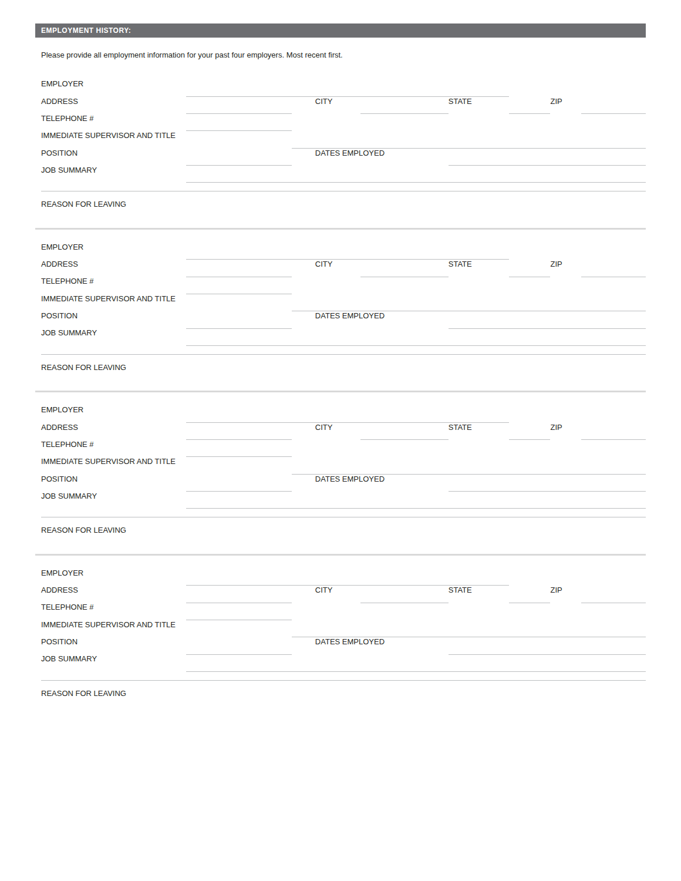EMPLOYMENT HISTORY:
Please provide all employment information for your past four employers. Most recent first.
| EMPLOYER | | |
| ADDRESS | | | CITY | | STATE | | ZIP | |
| TELEPHONE # | | |
| IMMEDIATE SUPERVISOR AND TITLE | |
| POSITION | | | DATES EMPLOYED | |
| JOB SUMMARY | |
| REASON FOR LEAVING | |
| EMPLOYER | | |
| ADDRESS | | | CITY | | STATE | | ZIP | |
| TELEPHONE # | | |
| IMMEDIATE SUPERVISOR AND TITLE | |
| POSITION | | | DATES EMPLOYED | |
| JOB SUMMARY | |
| REASON FOR LEAVING | |
| EMPLOYER | | |
| ADDRESS | | | CITY | | STATE | | ZIP | |
| TELEPHONE # | | |
| IMMEDIATE SUPERVISOR AND TITLE | |
| POSITION | | | DATES EMPLOYED | |
| JOB SUMMARY | |
| REASON FOR LEAVING | |
| EMPLOYER | | |
| ADDRESS | | | CITY | | STATE | | ZIP | |
| TELEPHONE # | | |
| IMMEDIATE SUPERVISOR AND TITLE | |
| POSITION | | | DATES EMPLOYED | |
| JOB SUMMARY | |
| REASON FOR LEAVING | |